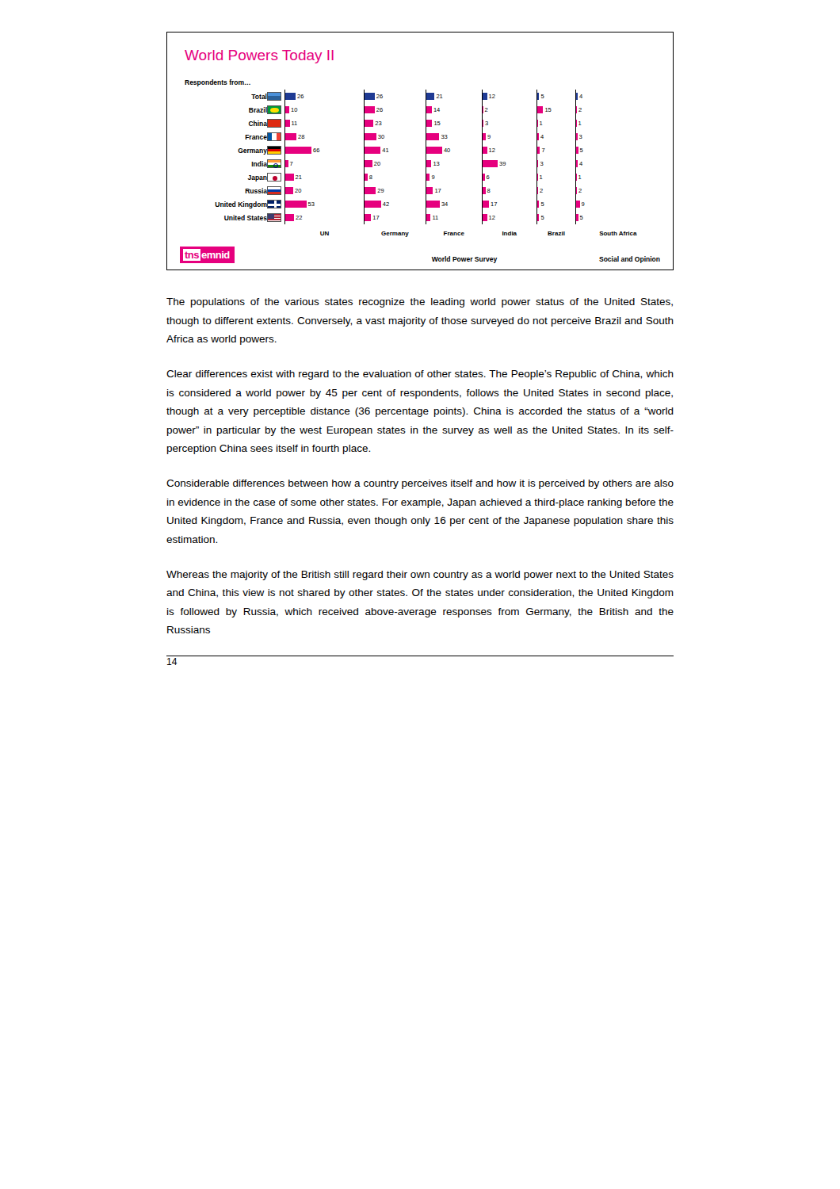World Powers Today II
Respondents from…
| Total | | 26 | 26 | 21 | 12 | 5 | 4 |
| Brazil | | 10 | 26 | 14 | 2 | 15 | 2 |
| China | | 11 | 23 | 15 | 3 | 1 | 1 |
| France | | 28 | 30 | 33 | 9 | 4 | 3 |
| Germany | | 66 | 41 | 40 | 12 | 7 | 5 |
| India | | 7 | 20 | 13 | 39 | 3 | 4 |
| Japan | | 21 | 8 | 9 | 6 | 1 | 1 |
| Russia | | 20 | 29 | 17 | 8 | 2 | 2 |
| United Kingdom | | 53 | 42 | 34 | 17 | 5 | 9 |
| United States | | 22 | 17 | 11 | 12 | 5 | 5 |
| | | UN | Germany | France | India | Brazil | South Africa |
tnsemnid
World Power Survey
Social and Opinion
The populations of the various states recognize the leading world power status of the United States, though to different extents. Conversely, a vast majority of those surveyed do not perceive Brazil and South Africa as world powers.
Clear differences exist with regard to the evaluation of other states. The People’s Republic of China, which is considered a world power by 45 per cent of respondents, follows the United States in second place, though at a very perceptible distance (36 percentage points). China is accorded the status of a “world power” in particular by the west European states in the survey as well as the United States. In its self-perception China sees itself in fourth place.
Considerable differences between how a country perceives itself and how it is perceived by others are also in evidence in the case of some other states. For example, Japan achieved a third-place ranking before the United Kingdom, France and Russia, even though only 16 per cent of the Japanese population share this estimation.
Whereas the majority of the British still regard their own country as a world power next to the United States and China, this view is not shared by other states. Of the states under consideration, the United Kingdom is followed by Russia, which received above-average responses from Germany, the British and the Russians
14